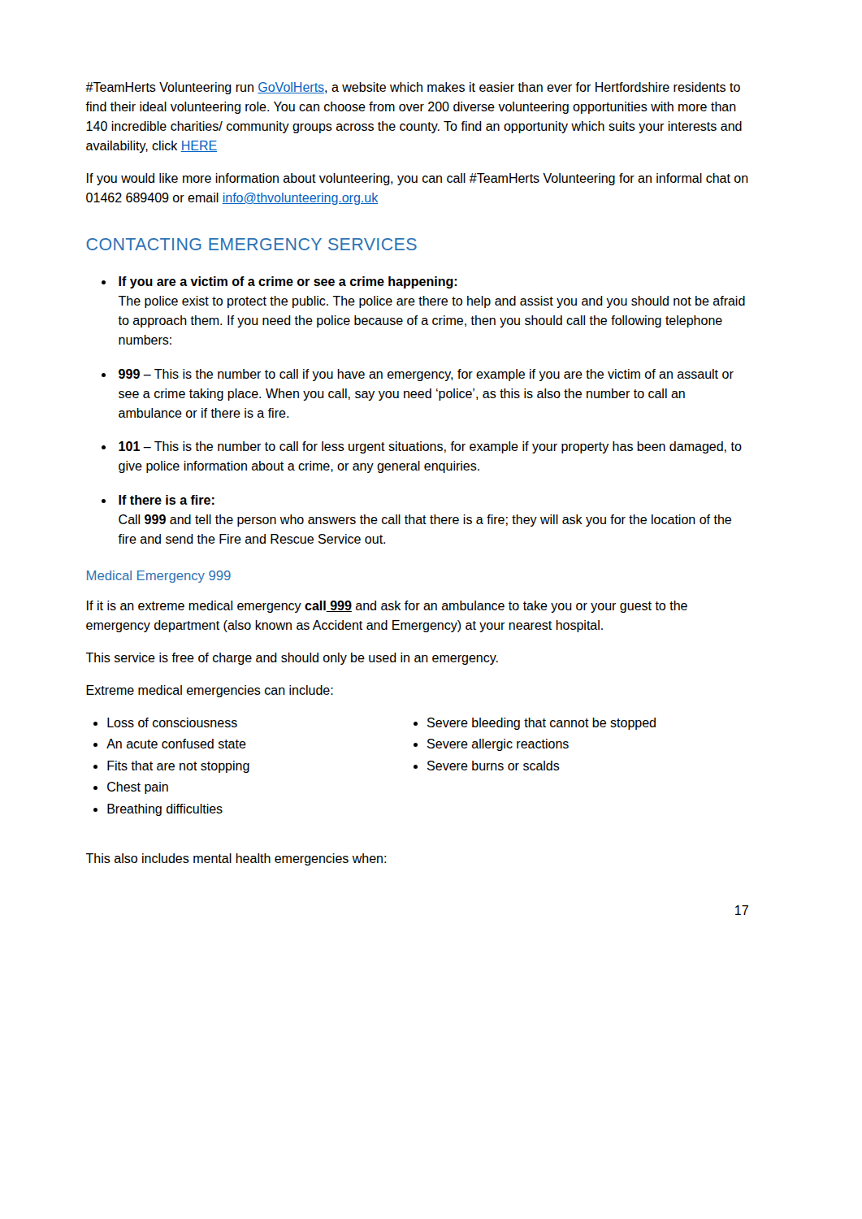#TeamHerts Volunteering run GoVolHerts, a website which makes it easier than ever for Hertfordshire residents to find their ideal volunteering role. You can choose from over 200 diverse volunteering opportunities with more than 140 incredible charities/ community groups across the county. To find an opportunity which suits your interests and availability, click HERE
If you would like more information about volunteering, you can call #TeamHerts Volunteering for an informal chat on 01462 689409 or email info@thvolunteering.org.uk
CONTACTING EMERGENCY SERVICES
If you are a victim of a crime or see a crime happening:
The police exist to protect the public. The police are there to help and assist you and you should not be afraid to approach them. If you need the police because of a crime, then you should call the following telephone numbers:
999 – This is the number to call if you have an emergency, for example if you are the victim of an assault or see a crime taking place. When you call, say you need ‘police’, as this is also the number to call an ambulance or if there is a fire.
101 – This is the number to call for less urgent situations, for example if your property has been damaged, to give police information about a crime, or any general enquiries.
If there is a fire:
Call 999 and tell the person who answers the call that there is a fire; they will ask you for the location of the fire and send the Fire and Rescue Service out.
Medical Emergency 999
If it is an extreme medical emergency call 999 and ask for an ambulance to take you or your guest to the emergency department (also known as Accident and Emergency) at your nearest hospital.
This service is free of charge and should only be used in an emergency.
Extreme medical emergencies can include:
Loss of consciousness
An acute confused state
Fits that are not stopping
Chest pain
Breathing difficulties
Severe bleeding that cannot be stopped
Severe allergic reactions
Severe burns or scalds
This also includes mental health emergencies when:
17